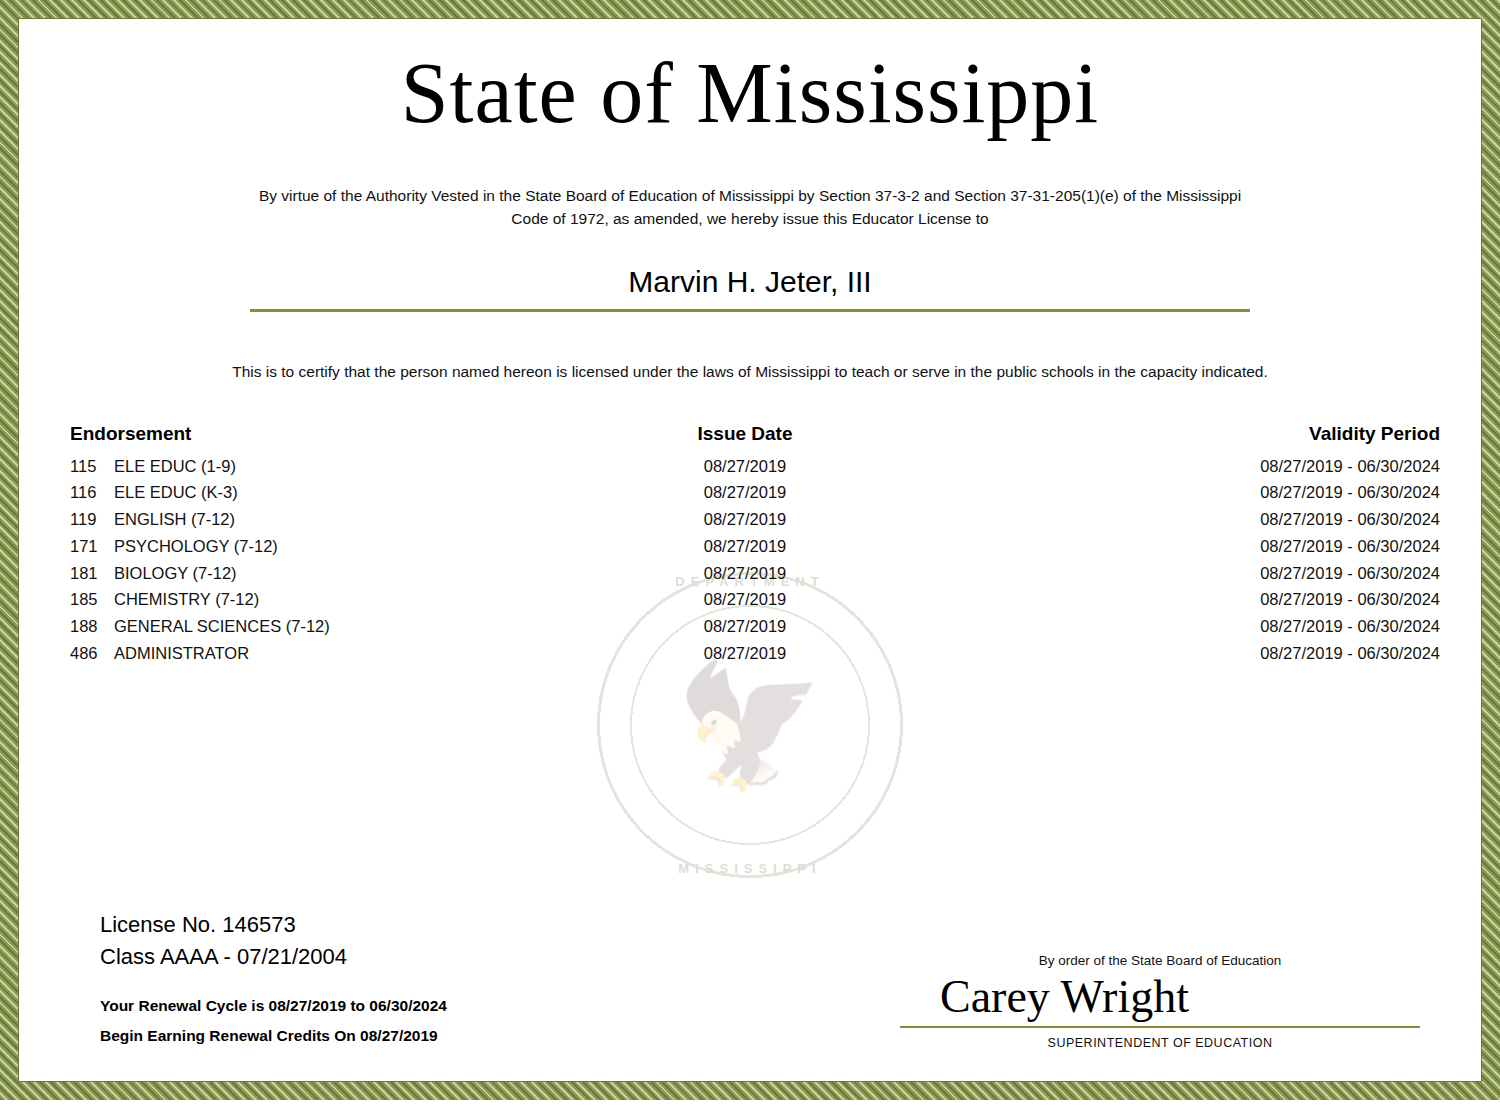State of Mississippi
By virtue of the Authority Vested in the State Board of Education of Mississippi by Section 37-3-2 and Section 37-31-205(1)(e) of the Mississippi Code of 1972, as amended, we hereby issue this Educator License to
Marvin H. Jeter, III
This is to certify that the person named hereon is licensed under the laws of Mississippi to teach or serve in the public schools in the capacity indicated.
Endorsement
115 ELE EDUC (1-9)
116 ELE EDUC (K-3)
119 ENGLISH (7-12)
171 PSYCHOLOGY (7-12)
181 BIOLOGY (7-12)
185 CHEMISTRY (7-12)
188 GENERAL SCIENCES (7-12)
486 ADMINISTRATOR
Issue Date
08/27/2019
08/27/2019
08/27/2019
08/27/2019
08/27/2019
08/27/2019
08/27/2019
08/27/2019
Validity Period
08/27/2019 - 06/30/2024
08/27/2019 - 06/30/2024
08/27/2019 - 06/30/2024
08/27/2019 - 06/30/2024
08/27/2019 - 06/30/2024
08/27/2019 - 06/30/2024
08/27/2019 - 06/30/2024
08/27/2019 - 06/30/2024
License No. 146573
Class AAAA - 07/21/2004
Your Renewal Cycle is 08/27/2019 to 06/30/2024
Begin Earning Renewal Credits On 08/27/2019
By order of the State Board of Education
Carey Wright
SUPERINTENDENT OF EDUCATION
DEPARTMENT
🦅
MISSISSIPPI